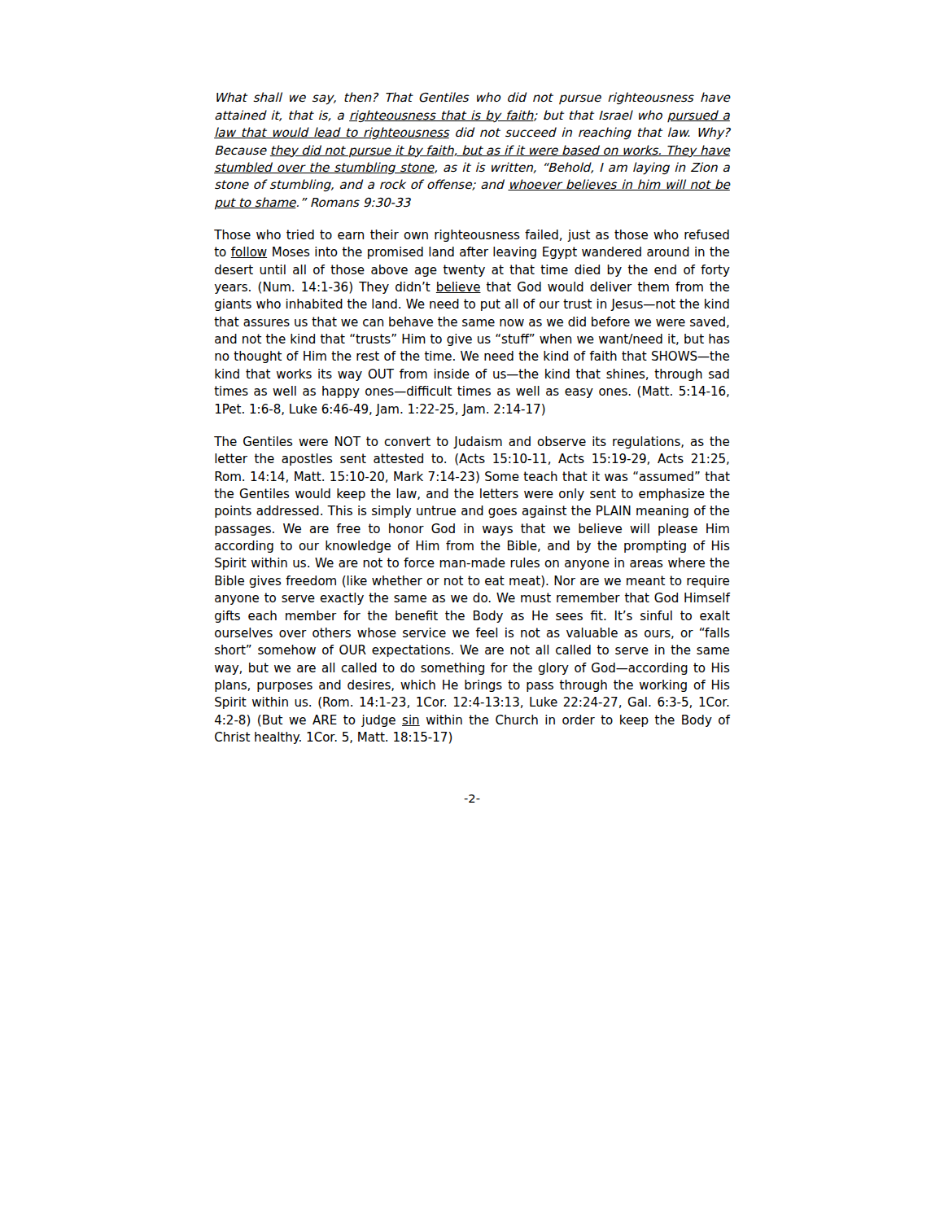What shall we say, then? That Gentiles who did not pursue righteousness have attained it, that is, a righteousness that is by faith; but that Israel who pursued a law that would lead to righteousness did not succeed in reaching that law. Why? Because they did not pursue it by faith, but as if it were based on works. They have stumbled over the stumbling stone, as it is written, “Behold, I am laying in Zion a stone of stumbling, and a rock of offense; and whoever believes in him will not be put to shame.” Romans 9:30-33
Those who tried to earn their own righteousness failed, just as those who refused to follow Moses into the promised land after leaving Egypt wandered around in the desert until all of those above age twenty at that time died by the end of forty years. (Num. 14:1-36) They didn’t believe that God would deliver them from the giants who inhabited the land. We need to put all of our trust in Jesus—not the kind that assures us that we can behave the same now as we did before we were saved, and not the kind that “trusts” Him to give us “stuff” when we want/need it, but has no thought of Him the rest of the time. We need the kind of faith that SHOWS—the kind that works its way OUT from inside of us—the kind that shines, through sad times as well as happy ones—difficult times as well as easy ones. (Matt. 5:14-16, 1Pet. 1:6-8, Luke 6:46-49, Jam. 1:22-25, Jam. 2:14-17)
The Gentiles were NOT to convert to Judaism and observe its regulations, as the letter the apostles sent attested to. (Acts 15:10-11, Acts 15:19-29, Acts 21:25, Rom. 14:14, Matt. 15:10-20, Mark 7:14-23) Some teach that it was “assumed” that the Gentiles would keep the law, and the letters were only sent to emphasize the points addressed. This is simply untrue and goes against the PLAIN meaning of the passages. We are free to honor God in ways that we believe will please Him according to our knowledge of Him from the Bible, and by the prompting of His Spirit within us. We are not to force man-made rules on anyone in areas where the Bible gives freedom (like whether or not to eat meat). Nor are we meant to require anyone to serve exactly the same as we do. We must remember that God Himself gifts each member for the benefit the Body as He sees fit. It’s sinful to exalt ourselves over others whose service we feel is not as valuable as ours, or “falls short” somehow of OUR expectations. We are not all called to serve in the same way, but we are all called to do something for the glory of God—according to His plans, purposes and desires, which He brings to pass through the working of His Spirit within us. (Rom. 14:1-23, 1Cor. 12:4-13:13, Luke 22:24-27, Gal. 6:3-5, 1Cor. 4:2-8) (But we ARE to judge sin within the Church in order to keep the Body of Christ healthy. 1Cor. 5, Matt. 18:15-17)
-2-